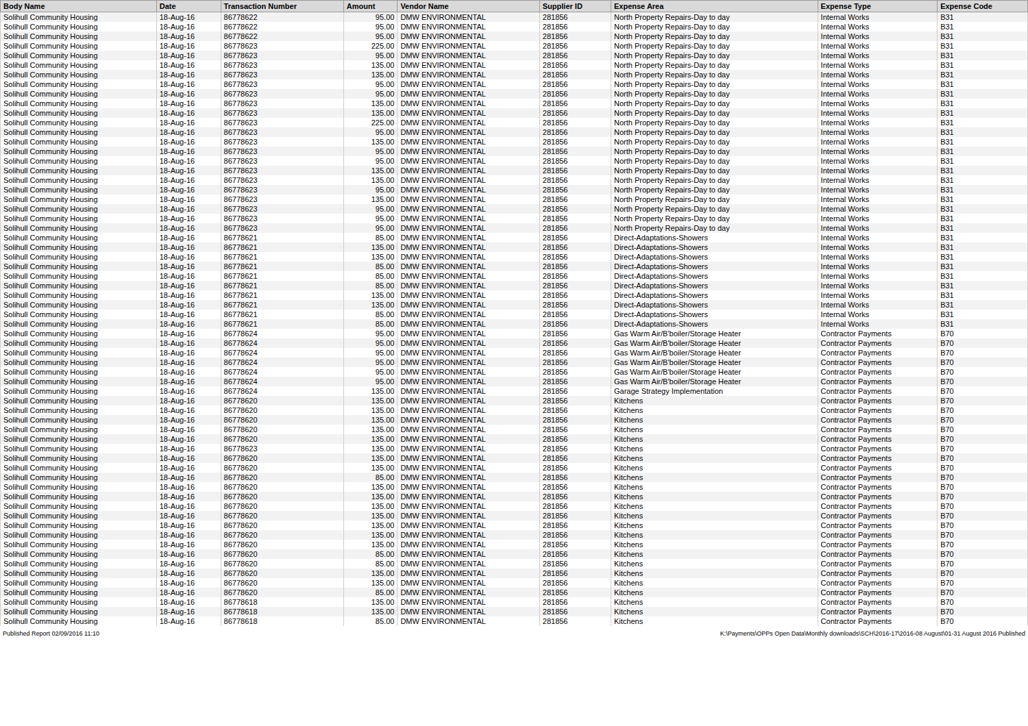| Body Name | Date | Transaction Number | Amount | Vendor Name | Supplier ID | Expense Area | Expense Type | Expense Code |
| --- | --- | --- | --- | --- | --- | --- | --- | --- |
| Solihull Community Housing | 18-Aug-16 | 86778622 | 95.00 | DMW ENVIRONMENTAL | 281856 | North Property Repairs-Day to day | Internal Works | B31 |
| Solihull Community Housing | 18-Aug-16 | 86778622 | 95.00 | DMW ENVIRONMENTAL | 281856 | North Property Repairs-Day to day | Internal Works | B31 |
| Solihull Community Housing | 18-Aug-16 | 86778622 | 95.00 | DMW ENVIRONMENTAL | 281856 | North Property Repairs-Day to day | Internal Works | B31 |
| Solihull Community Housing | 18-Aug-16 | 86778623 | 225.00 | DMW ENVIRONMENTAL | 281856 | North Property Repairs-Day to day | Internal Works | B31 |
| Solihull Community Housing | 18-Aug-16 | 86778623 | 95.00 | DMW ENVIRONMENTAL | 281856 | North Property Repairs-Day to day | Internal Works | B31 |
| Solihull Community Housing | 18-Aug-16 | 86778623 | 135.00 | DMW ENVIRONMENTAL | 281856 | North Property Repairs-Day to day | Internal Works | B31 |
| Solihull Community Housing | 18-Aug-16 | 86778623 | 135.00 | DMW ENVIRONMENTAL | 281856 | North Property Repairs-Day to day | Internal Works | B31 |
| Solihull Community Housing | 18-Aug-16 | 86778623 | 95.00 | DMW ENVIRONMENTAL | 281856 | North Property Repairs-Day to day | Internal Works | B31 |
| Solihull Community Housing | 18-Aug-16 | 86778623 | 95.00 | DMW ENVIRONMENTAL | 281856 | North Property Repairs-Day to day | Internal Works | B31 |
| Solihull Community Housing | 18-Aug-16 | 86778623 | 135.00 | DMW ENVIRONMENTAL | 281856 | North Property Repairs-Day to day | Internal Works | B31 |
| Solihull Community Housing | 18-Aug-16 | 86778623 | 135.00 | DMW ENVIRONMENTAL | 281856 | North Property Repairs-Day to day | Internal Works | B31 |
| Solihull Community Housing | 18-Aug-16 | 86778623 | 225.00 | DMW ENVIRONMENTAL | 281856 | North Property Repairs-Day to day | Internal Works | B31 |
| Solihull Community Housing | 18-Aug-16 | 86778623 | 95.00 | DMW ENVIRONMENTAL | 281856 | North Property Repairs-Day to day | Internal Works | B31 |
| Solihull Community Housing | 18-Aug-16 | 86778623 | 135.00 | DMW ENVIRONMENTAL | 281856 | North Property Repairs-Day to day | Internal Works | B31 |
| Solihull Community Housing | 18-Aug-16 | 86778623 | 95.00 | DMW ENVIRONMENTAL | 281856 | North Property Repairs-Day to day | Internal Works | B31 |
| Solihull Community Housing | 18-Aug-16 | 86778623 | 95.00 | DMW ENVIRONMENTAL | 281856 | North Property Repairs-Day to day | Internal Works | B31 |
| Solihull Community Housing | 18-Aug-16 | 86778623 | 135.00 | DMW ENVIRONMENTAL | 281856 | North Property Repairs-Day to day | Internal Works | B31 |
| Solihull Community Housing | 18-Aug-16 | 86778623 | 135.00 | DMW ENVIRONMENTAL | 281856 | North Property Repairs-Day to day | Internal Works | B31 |
| Solihull Community Housing | 18-Aug-16 | 86778623 | 95.00 | DMW ENVIRONMENTAL | 281856 | North Property Repairs-Day to day | Internal Works | B31 |
| Solihull Community Housing | 18-Aug-16 | 86778623 | 135.00 | DMW ENVIRONMENTAL | 281856 | North Property Repairs-Day to day | Internal Works | B31 |
| Solihull Community Housing | 18-Aug-16 | 86778623 | 95.00 | DMW ENVIRONMENTAL | 281856 | North Property Repairs-Day to day | Internal Works | B31 |
| Solihull Community Housing | 18-Aug-16 | 86778623 | 95.00 | DMW ENVIRONMENTAL | 281856 | North Property Repairs-Day to day | Internal Works | B31 |
| Solihull Community Housing | 18-Aug-16 | 86778623 | 95.00 | DMW ENVIRONMENTAL | 281856 | North Property Repairs-Day to day | Internal Works | B31 |
| Solihull Community Housing | 18-Aug-16 | 86778621 | 85.00 | DMW ENVIRONMENTAL | 281856 | Direct-Adaptations-Showers | Internal Works | B31 |
| Solihull Community Housing | 18-Aug-16 | 86778621 | 135.00 | DMW ENVIRONMENTAL | 281856 | Direct-Adaptations-Showers | Internal Works | B31 |
| Solihull Community Housing | 18-Aug-16 | 86778621 | 135.00 | DMW ENVIRONMENTAL | 281856 | Direct-Adaptations-Showers | Internal Works | B31 |
| Solihull Community Housing | 18-Aug-16 | 86778621 | 85.00 | DMW ENVIRONMENTAL | 281856 | Direct-Adaptations-Showers | Internal Works | B31 |
| Solihull Community Housing | 18-Aug-16 | 86778621 | 85.00 | DMW ENVIRONMENTAL | 281856 | Direct-Adaptations-Showers | Internal Works | B31 |
| Solihull Community Housing | 18-Aug-16 | 86778621 | 85.00 | DMW ENVIRONMENTAL | 281856 | Direct-Adaptations-Showers | Internal Works | B31 |
| Solihull Community Housing | 18-Aug-16 | 86778621 | 135.00 | DMW ENVIRONMENTAL | 281856 | Direct-Adaptations-Showers | Internal Works | B31 |
| Solihull Community Housing | 18-Aug-16 | 86778621 | 135.00 | DMW ENVIRONMENTAL | 281856 | Direct-Adaptations-Showers | Internal Works | B31 |
| Solihull Community Housing | 18-Aug-16 | 86778621 | 85.00 | DMW ENVIRONMENTAL | 281856 | Direct-Adaptations-Showers | Internal Works | B31 |
| Solihull Community Housing | 18-Aug-16 | 86778621 | 85.00 | DMW ENVIRONMENTAL | 281856 | Direct-Adaptations-Showers | Internal Works | B31 |
| Solihull Community Housing | 18-Aug-16 | 86778624 | 95.00 | DMW ENVIRONMENTAL | 281856 | Gas Warm Air/B'boiler/Storage Heater | Contractor Payments | B70 |
| Solihull Community Housing | 18-Aug-16 | 86778624 | 95.00 | DMW ENVIRONMENTAL | 281856 | Gas Warm Air/B'boiler/Storage Heater | Contractor Payments | B70 |
| Solihull Community Housing | 18-Aug-16 | 86778624 | 95.00 | DMW ENVIRONMENTAL | 281856 | Gas Warm Air/B'boiler/Storage Heater | Contractor Payments | B70 |
| Solihull Community Housing | 18-Aug-16 | 86778624 | 95.00 | DMW ENVIRONMENTAL | 281856 | Gas Warm Air/B'boiler/Storage Heater | Contractor Payments | B70 |
| Solihull Community Housing | 18-Aug-16 | 86778624 | 95.00 | DMW ENVIRONMENTAL | 281856 | Gas Warm Air/B'boiler/Storage Heater | Contractor Payments | B70 |
| Solihull Community Housing | 18-Aug-16 | 86778624 | 95.00 | DMW ENVIRONMENTAL | 281856 | Gas Warm Air/B'boiler/Storage Heater | Contractor Payments | B70 |
| Solihull Community Housing | 18-Aug-16 | 86778624 | 135.00 | DMW ENVIRONMENTAL | 281856 | Garage Strategy Implementation | Contractor Payments | B70 |
| Solihull Community Housing | 18-Aug-16 | 86778620 | 135.00 | DMW ENVIRONMENTAL | 281856 | Kitchens | Contractor Payments | B70 |
| Solihull Community Housing | 18-Aug-16 | 86778620 | 135.00 | DMW ENVIRONMENTAL | 281856 | Kitchens | Contractor Payments | B70 |
| Solihull Community Housing | 18-Aug-16 | 86778620 | 135.00 | DMW ENVIRONMENTAL | 281856 | Kitchens | Contractor Payments | B70 |
| Solihull Community Housing | 18-Aug-16 | 86778620 | 135.00 | DMW ENVIRONMENTAL | 281856 | Kitchens | Contractor Payments | B70 |
| Solihull Community Housing | 18-Aug-16 | 86778620 | 135.00 | DMW ENVIRONMENTAL | 281856 | Kitchens | Contractor Payments | B70 |
| Solihull Community Housing | 18-Aug-16 | 86778623 | 135.00 | DMW ENVIRONMENTAL | 281856 | Kitchens | Contractor Payments | B70 |
| Solihull Community Housing | 18-Aug-16 | 86778620 | 135.00 | DMW ENVIRONMENTAL | 281856 | Kitchens | Contractor Payments | B70 |
| Solihull Community Housing | 18-Aug-16 | 86778620 | 135.00 | DMW ENVIRONMENTAL | 281856 | Kitchens | Contractor Payments | B70 |
| Solihull Community Housing | 18-Aug-16 | 86778620 | 85.00 | DMW ENVIRONMENTAL | 281856 | Kitchens | Contractor Payments | B70 |
| Solihull Community Housing | 18-Aug-16 | 86778620 | 135.00 | DMW ENVIRONMENTAL | 281856 | Kitchens | Contractor Payments | B70 |
| Solihull Community Housing | 18-Aug-16 | 86778620 | 135.00 | DMW ENVIRONMENTAL | 281856 | Kitchens | Contractor Payments | B70 |
| Solihull Community Housing | 18-Aug-16 | 86778620 | 135.00 | DMW ENVIRONMENTAL | 281856 | Kitchens | Contractor Payments | B70 |
| Solihull Community Housing | 18-Aug-16 | 86778620 | 135.00 | DMW ENVIRONMENTAL | 281856 | Kitchens | Contractor Payments | B70 |
| Solihull Community Housing | 18-Aug-16 | 86778620 | 135.00 | DMW ENVIRONMENTAL | 281856 | Kitchens | Contractor Payments | B70 |
| Solihull Community Housing | 18-Aug-16 | 86778620 | 135.00 | DMW ENVIRONMENTAL | 281856 | Kitchens | Contractor Payments | B70 |
| Solihull Community Housing | 18-Aug-16 | 86778620 | 135.00 | DMW ENVIRONMENTAL | 281856 | Kitchens | Contractor Payments | B70 |
| Solihull Community Housing | 18-Aug-16 | 86778620 | 85.00 | DMW ENVIRONMENTAL | 281856 | Kitchens | Contractor Payments | B70 |
| Solihull Community Housing | 18-Aug-16 | 86778620 | 85.00 | DMW ENVIRONMENTAL | 281856 | Kitchens | Contractor Payments | B70 |
| Solihull Community Housing | 18-Aug-16 | 86778620 | 135.00 | DMW ENVIRONMENTAL | 281856 | Kitchens | Contractor Payments | B70 |
| Solihull Community Housing | 18-Aug-16 | 86778620 | 135.00 | DMW ENVIRONMENTAL | 281856 | Kitchens | Contractor Payments | B70 |
| Solihull Community Housing | 18-Aug-16 | 86778620 | 85.00 | DMW ENVIRONMENTAL | 281856 | Kitchens | Contractor Payments | B70 |
| Solihull Community Housing | 18-Aug-16 | 86778618 | 135.00 | DMW ENVIRONMENTAL | 281856 | Kitchens | Contractor Payments | B70 |
| Solihull Community Housing | 18-Aug-16 | 86778618 | 135.00 | DMW ENVIRONMENTAL | 281856 | Kitchens | Contractor Payments | B70 |
| Solihull Community Housing | 18-Aug-16 | 86778618 | 85.00 | DMW ENVIRONMENTAL | 281856 | Kitchens | Contractor Payments | B70 |
Published Report 02/09/2016 11:10
K:\Payments\OPPs Open Data\Monthly downloads\SCH\2016-17\2016-08 August\01-31 August 2016 Published